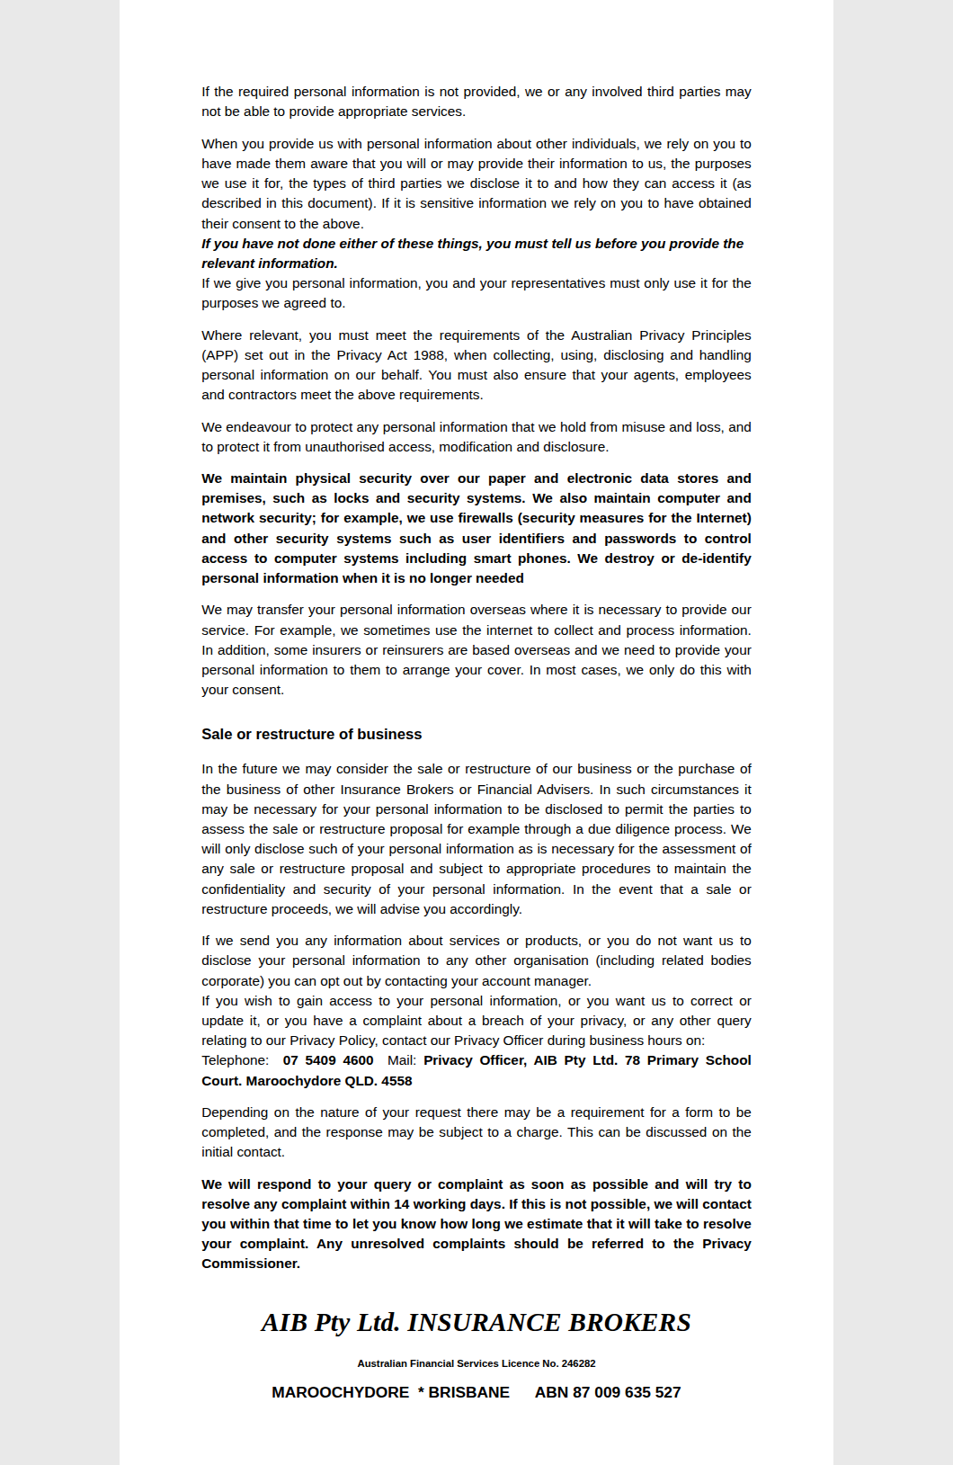If the required personal information is not provided, we or any involved third parties may not be able to provide appropriate services.
When you provide us with personal information about other individuals, we rely on you to have made them aware that you will or may provide their information to us, the purposes we use it for, the types of third parties we disclose it to and how they can access it (as described in this document). If it is sensitive information we rely on you to have obtained their consent to the above.
If you have not done either of these things, you must tell us before you provide the relevant information.
If we give you personal information, you and your representatives must only use it for the purposes we agreed to.
Where relevant, you must meet the requirements of the Australian Privacy Principles (APP) set out in the Privacy Act 1988, when collecting, using, disclosing and handling personal information on our behalf. You must also ensure that your agents, employees and contractors meet the above requirements.
We endeavour to protect any personal information that we hold from misuse and loss, and to protect it from unauthorised access, modification and disclosure.
We maintain physical security over our paper and electronic data stores and premises, such as locks and security systems. We also maintain computer and network security; for example, we use firewalls (security measures for the Internet) and other security systems such as user identifiers and passwords to control access to computer systems including smart phones. We destroy or de-identify personal information when it is no longer needed
We may transfer your personal information overseas where it is necessary to provide our service. For example, we sometimes use the internet to collect and process information. In addition, some insurers or reinsurers are based overseas and we need to provide your personal information to them to arrange your cover. In most cases, we only do this with your consent.
Sale or restructure of business
In the future we may consider the sale or restructure of our business or the purchase of the business of other Insurance Brokers or Financial Advisers. In such circumstances it may be necessary for your personal information to be disclosed to permit the parties to assess the sale or restructure proposal for example through a due diligence process. We will only disclose such of your personal information as is necessary for the assessment of any sale or restructure proposal and subject to appropriate procedures to maintain the confidentiality and security of your personal information. In the event that a sale or restructure proceeds, we will advise you accordingly.
If we send you any information about services or products, or you do not want us to disclose your personal information to any other organisation (including related bodies corporate) you can opt out by contacting your account manager.
If you wish to gain access to your personal information, or you want us to correct or update it, or you have a complaint about a breach of your privacy, or any other query relating to our Privacy Policy, contact our Privacy Officer during business hours on:
Telephone: 07 5409 4600 Mail: Privacy Officer, AIB Pty Ltd. 78 Primary School Court. Maroochydore QLD. 4558
Depending on the nature of your request there may be a requirement for a form to be completed, and the response may be subject to a charge. This can be discussed on the initial contact.
We will respond to your query or complaint as soon as possible and will try to resolve any complaint within 14 working days. If this is not possible, we will contact you within that time to let you know how long we estimate that it will take to resolve your complaint. Any unresolved complaints should be referred to the Privacy Commissioner.
AIB Pty Ltd. INSURANCE BROKERS
Australian Financial Services Licence No. 246282
MAROOCHYDORE * BRISBANE ABN 87 009 635 527